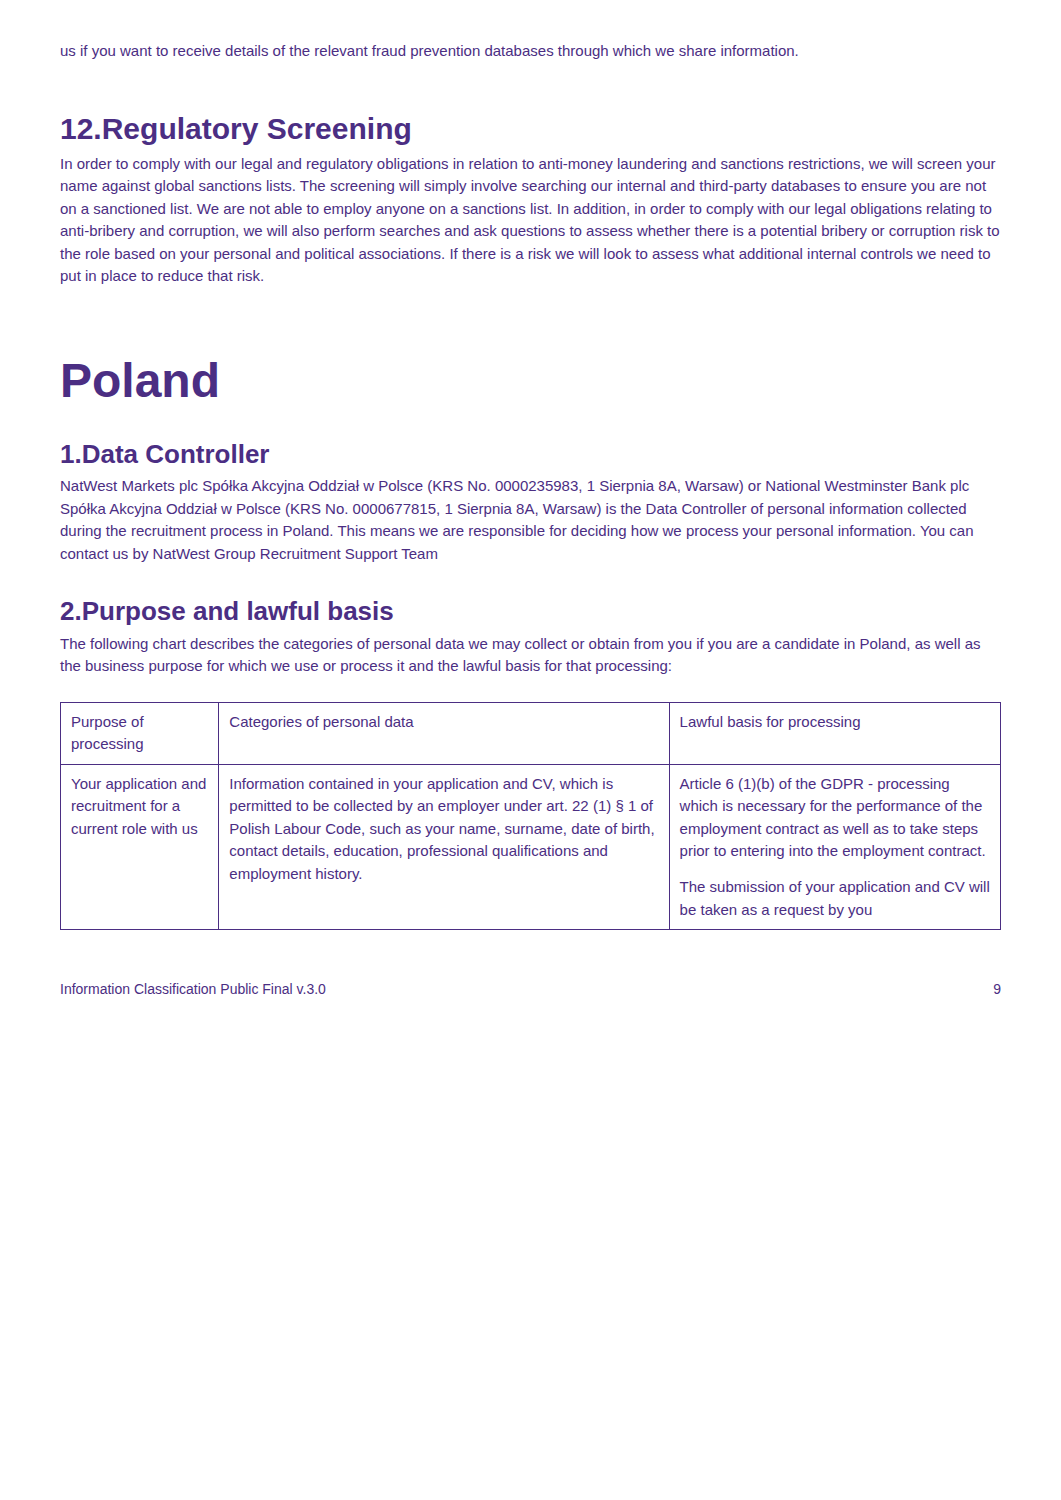us if you want to receive details of the relevant fraud prevention databases through which we share information.
12.Regulatory Screening
In order to comply with our legal and regulatory obligations in relation to anti-money laundering and sanctions restrictions, we will screen your name against global sanctions lists. The screening will simply involve searching our internal and third-party databases to ensure you are not on a sanctioned list. We are not able to employ anyone on a sanctions list. In addition, in order to comply with our legal obligations relating to anti-bribery and corruption, we will also perform searches and ask questions to assess whether there is a potential bribery or corruption risk to the role based on your personal and political associations. If there is a risk we will look to assess what additional internal controls we need to put in place to reduce that risk.
Poland
1.Data Controller
NatWest Markets plc Spółka Akcyjna Oddział w Polsce (KRS No. 0000235983, 1 Sierpnia 8A, Warsaw) or National Westminster Bank plc Spółka Akcyjna Oddział w Polsce (KRS No. 0000677815, 1 Sierpnia 8A, Warsaw) is the Data Controller of personal information collected during the recruitment process in Poland. This means we are responsible for deciding how we process your personal information. You can contact us by NatWest Group Recruitment Support Team
2.Purpose and lawful basis
The following chart describes the categories of personal data we may collect or obtain from you if you are a candidate in Poland, as well as the business purpose for which we use or process it and the lawful basis for that processing:
| Purpose of processing | Categories of personal data | Lawful basis for processing |
| --- | --- | --- |
| Your application and recruitment for a current role with us | Information contained in your application and CV, which is permitted to be collected by an employer under art. 22 (1) § 1 of Polish Labour Code, such as your name, surname, date of birth, contact details, education, professional qualifications and employment history. | Article 6 (1)(b) of the GDPR - processing which is necessary for the performance of the employment contract as well as to take steps prior to entering into the employment contract. The submission of your application and CV will be taken as a request by you |
Information Classification Public Final v.3.0
9